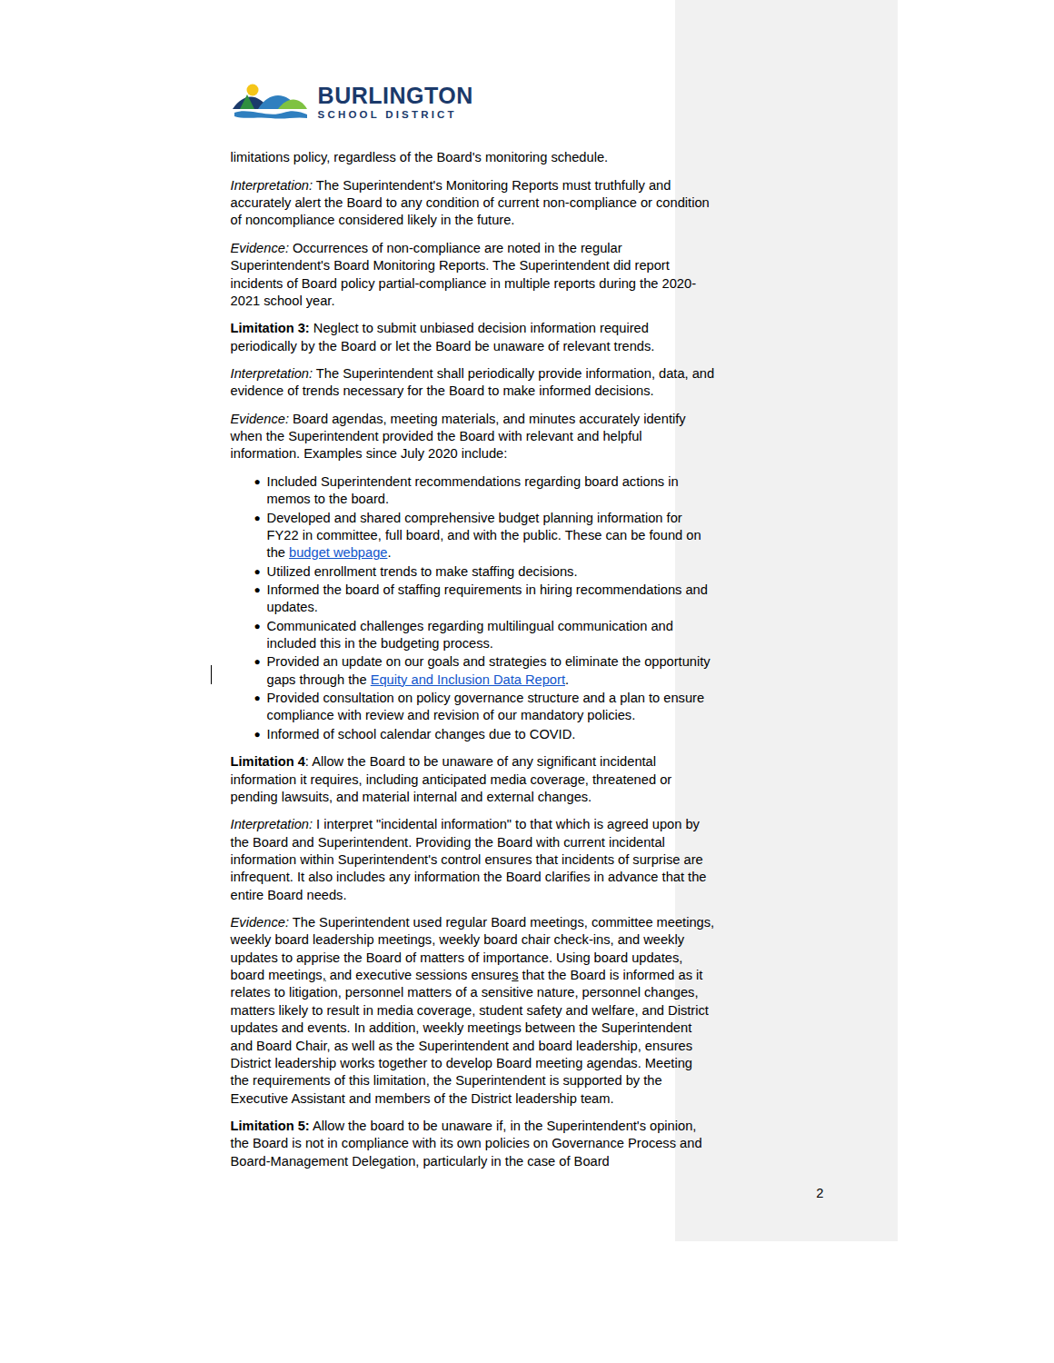Burlington School District emblem
BURLINGTON
SCHOOL DISTRICT
limitations policy, regardless of the Board's monitoring schedule.
Interpretation: The Superintendent's Monitoring Reports must truthfully and accurately alert the Board to any condition of current non-compliance or condition of noncompliance considered likely in the future.
Evidence: Occurrences of non-compliance are noted in the regular Superintendent's Board Monitoring Reports. The Superintendent did report incidents of Board policy partial-compliance in multiple reports during the 2020-2021 school year.
Limitation 3: Neglect to submit unbiased decision information required periodically by the Board or let the Board be unaware of relevant trends.
Interpretation: The Superintendent shall periodically provide information, data, and evidence of trends necessary for the Board to make informed decisions.
Evidence: Board agendas, meeting materials, and minutes accurately identify when the Superintendent provided the Board with relevant and helpful information. Examples since July 2020 include:
Included Superintendent recommendations regarding board actions in memos to the board.
Developed and shared comprehensive budget planning information for FY22 in committee, full board, and with the public. These can be found on the budget webpage.
Utilized enrollment trends to make staffing decisions.
Informed the board of staffing requirements in hiring recommendations and updates.
Communicated challenges regarding multilingual communication and included this in the budgeting process.
Provided an update on our goals and strategies to eliminate the opportunity gaps through the Equity and Inclusion Data Report.
Provided consultation on policy governance structure and a plan to ensure compliance with review and revision of our mandatory policies.
Informed of school calendar changes due to COVID.
Limitation 4: Allow the Board to be unaware of any significant incidental information it requires, including anticipated media coverage, threatened or pending lawsuits, and material internal and external changes.
Interpretation: I interpret "incidental information" to that which is agreed upon by the Board and Superintendent. Providing the Board with current incidental information within Superintendent's control ensures that incidents of surprise are infrequent. It also includes any information the Board clarifies in advance that the entire Board needs.
Evidence: The Superintendent used regular Board meetings, committee meetings, weekly board leadership meetings, weekly board chair check-ins, and weekly updates to apprise the Board of matters of importance. Using board updates, board meetings, and executive sessions ensures that the Board is informed as it relates to litigation, personnel matters of a sensitive nature, personnel changes, matters likely to result in media coverage, student safety and welfare, and District updates and events. In addition, weekly meetings between the Superintendent and Board Chair, as well as the Superintendent and board leadership, ensures District leadership works together to develop Board meeting agendas. Meeting the requirements of this limitation, the Superintendent is supported by the Executive Assistant and members of the District leadership team.
Limitation 5: Allow the board to be unaware if, in the Superintendent's opinion, the Board is not in compliance with its own policies on Governance Process and Board-Management Delegation, particularly in the case of Board
2